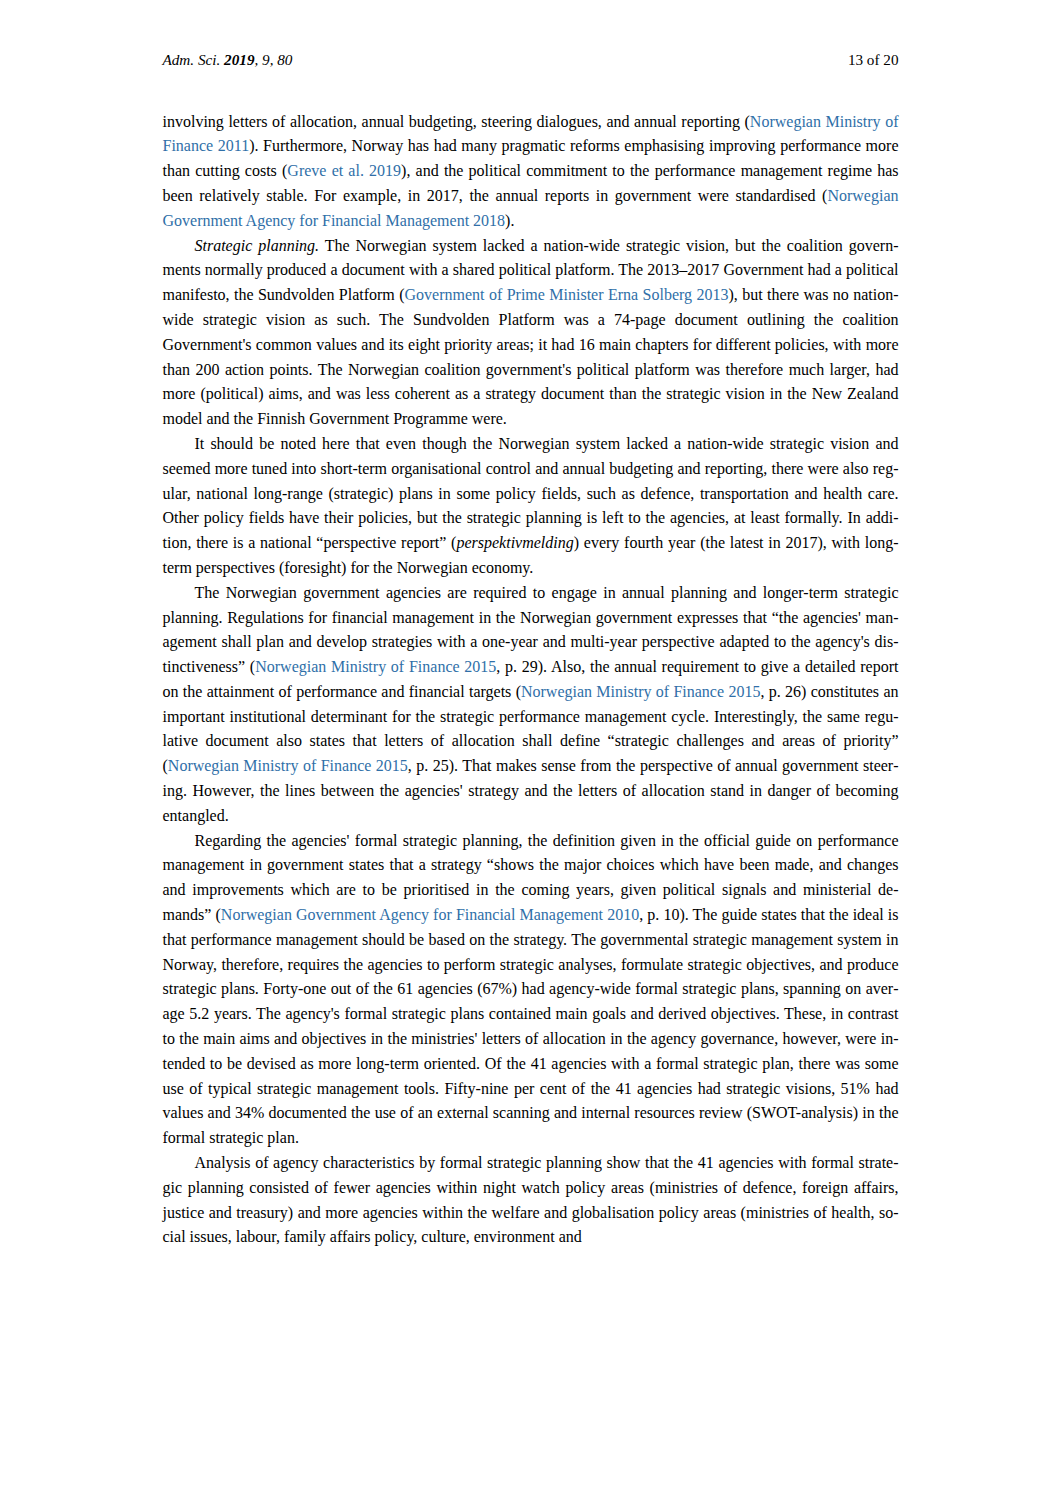Adm. Sci. 2019, 9, 80 13 of 20
involving letters of allocation, annual budgeting, steering dialogues, and annual reporting (Norwegian Ministry of Finance 2011). Furthermore, Norway has had many pragmatic reforms emphasising improving performance more than cutting costs (Greve et al. 2019), and the political commitment to the performance management regime has been relatively stable. For example, in 2017, the annual reports in government were standardised (Norwegian Government Agency for Financial Management 2018).
Strategic planning. The Norwegian system lacked a nation-wide strategic vision, but the coalition governments normally produced a document with a shared political platform. The 2013–2017 Government had a political manifesto, the Sundvolden Platform (Government of Prime Minister Erna Solberg 2013), but there was no nation-wide strategic vision as such. The Sundvolden Platform was a 74-page document outlining the coalition Government's common values and its eight priority areas; it had 16 main chapters for different policies, with more than 200 action points. The Norwegian coalition government's political platform was therefore much larger, had more (political) aims, and was less coherent as a strategy document than the strategic vision in the New Zealand model and the Finnish Government Programme were.
It should be noted here that even though the Norwegian system lacked a nation-wide strategic vision and seemed more tuned into short-term organisational control and annual budgeting and reporting, there were also regular, national long-range (strategic) plans in some policy fields, such as defence, transportation and health care. Other policy fields have their policies, but the strategic planning is left to the agencies, at least formally. In addition, there is a national “perspective report” (perspektivmelding) every fourth year (the latest in 2017), with long-term perspectives (foresight) for the Norwegian economy.
The Norwegian government agencies are required to engage in annual planning and longer-term strategic planning. Regulations for financial management in the Norwegian government expresses that “the agencies' management shall plan and develop strategies with a one-year and multi-year perspective adapted to the agency's distinctiveness” (Norwegian Ministry of Finance 2015, p. 29). Also, the annual requirement to give a detailed report on the attainment of performance and financial targets (Norwegian Ministry of Finance 2015, p. 26) constitutes an important institutional determinant for the strategic performance management cycle. Interestingly, the same regulative document also states that letters of allocation shall define “strategic challenges and areas of priority” (Norwegian Ministry of Finance 2015, p. 25). That makes sense from the perspective of annual government steering. However, the lines between the agencies' strategy and the letters of allocation stand in danger of becoming entangled.
Regarding the agencies' formal strategic planning, the definition given in the official guide on performance management in government states that a strategy “shows the major choices which have been made, and changes and improvements which are to be prioritised in the coming years, given political signals and ministerial demands” (Norwegian Government Agency for Financial Management 2010, p. 10). The guide states that the ideal is that performance management should be based on the strategy. The governmental strategic management system in Norway, therefore, requires the agencies to perform strategic analyses, formulate strategic objectives, and produce strategic plans. Forty-one out of the 61 agencies (67%) had agency-wide formal strategic plans, spanning on average 5.2 years. The agency's formal strategic plans contained main goals and derived objectives. These, in contrast to the main aims and objectives in the ministries' letters of allocation in the agency governance, however, were intended to be devised as more long-term oriented. Of the 41 agencies with a formal strategic plan, there was some use of typical strategic management tools. Fifty-nine per cent of the 41 agencies had strategic visions, 51% had values and 34% documented the use of an external scanning and internal resources review (SWOT-analysis) in the formal strategic plan.
Analysis of agency characteristics by formal strategic planning show that the 41 agencies with formal strategic planning consisted of fewer agencies within night watch policy areas (ministries of defence, foreign affairs, justice and treasury) and more agencies within the welfare and globalisation policy areas (ministries of health, social issues, labour, family affairs policy, culture, environment and